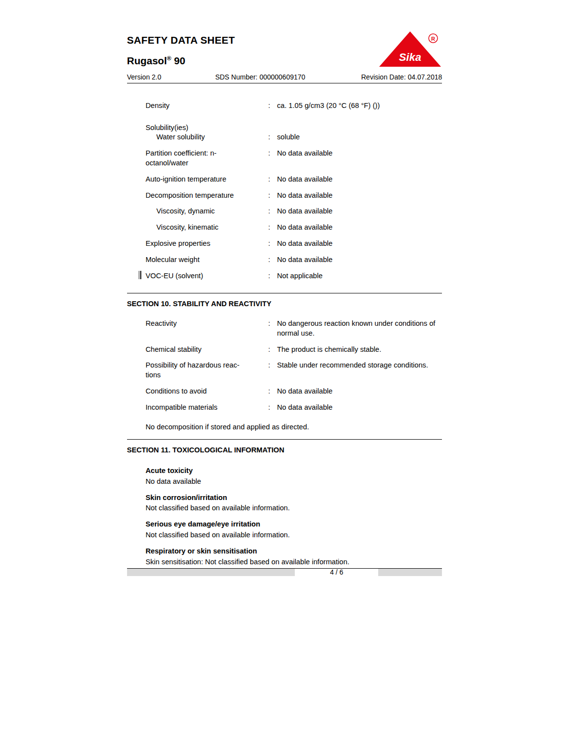SAFETY DATA SHEET
Rugasol® 90
Sika R
Version 2.0
SDS Number: 000000609170
Revision Date: 04.07.2018
| Density | : | ca. 1.05 g/cm3 (20 °C (68 °F) ()) |
| Solubility(ies) Water solubility | : | soluble |
| Partition coefficient: n- octanol/water | : | No data available |
| Auto-ignition temperature | : | No data available |
| Decomposition temperature | : | No data available |
| Viscosity, dynamic | : | No data available |
| Viscosity, kinematic | : | No data available |
| Explosive properties | : | No data available |
| Molecular weight | : | No data available |
| VOC-EU (solvent) | : | Not applicable |
SECTION 10. STABILITY AND REACTIVITY
| Reactivity | : | No dangerous reaction known under conditions of normal use. |
| Chemical stability | : | The product is chemically stable. |
| Possibility of hazardous reac- tions | : | Stable under recommended storage conditions. |
| Conditions to avoid | : | No data available |
| Incompatible materials | : | No data available |
No decomposition if stored and applied as directed.
SECTION 11. TOXICOLOGICAL INFORMATION
Acute toxicity
No data available
Skin corrosion/irritation
Not classified based on available information.
Serious eye damage/eye irritation
Not classified based on available information.
Respiratory or skin sensitisation
Skin sensitisation: Not classified based on available information.
Respiratory sensitisation: Not classified based on available information.
4 / 6